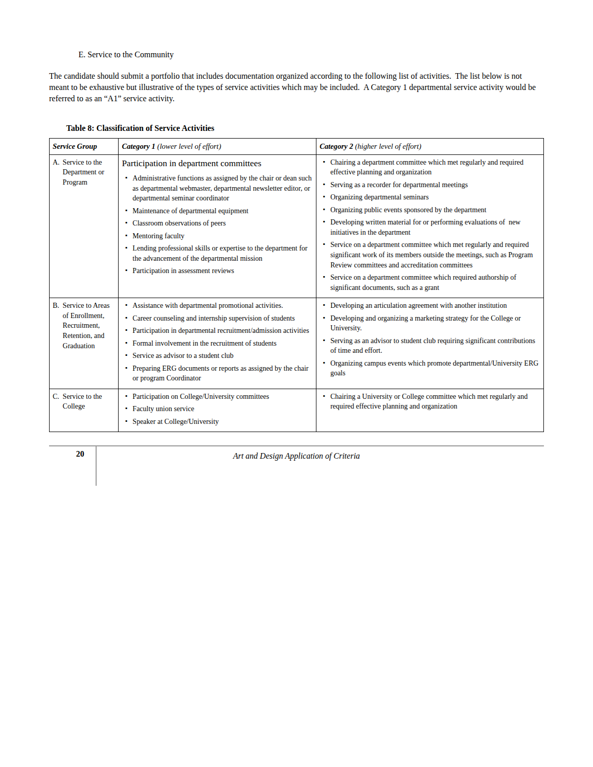E. Service to the Community
The candidate should submit a portfolio that includes documentation organized according to the following list of activities. The list below is not meant to be exhaustive but illustrative of the types of service activities which may be included. A Category 1 departmental service activity would be referred to as an “A1” service activity.
Table 8: Classification of Service Activities
| Service Group | Category 1 (lower level of effort) | Category 2 (higher level of effort) |
| --- | --- | --- |
| A. Service to the Department or Program | Participation in department committees Administrative functions as assigned by the chair or dean such as departmental webmaster, departmental newsletter editor, or departmental seminar coordinator Maintenance of departmental equipment Classroom observations of peers Mentoring faculty Lending professional skills or expertise to the department for the advancement of the departmental mission Participation in assessment reviews | Chairing a department committee which met regularly and required effective planning and organization Serving as a recorder for departmental meetings Organizing departmental seminars Organizing public events sponsored by the department Developing written material for or performing evaluations of new initiatives in the department Service on a department committee which met regularly and required significant work of its members outside the meetings, such as Program Review committees and accreditation committees Service on a department committee which required authorship of significant documents, such as a grant |
| B. Service to Areas of Enrollment, Recruitment, Retention, and Graduation | Assistance with departmental promotional activities. Career counseling and internship supervision of students Participation in departmental recruitment/admission activities Formal involvement in the recruitment of students Service as advisor to a student club Preparing ERG documents or reports as assigned by the chair or program Coordinator | Developing an articulation agreement with another institution Developing and organizing a marketing strategy for the College or University. Serving as an advisor to student club requiring significant contributions of time and effort. Organizing campus events which promote departmental/University ERG goals |
| C. Service to the College | Participation on College/University committees Faculty union service Speaker at College/University | Chairing a University or College committee which met regularly and required effective planning and organization |
20
Art and Design Application of Criteria